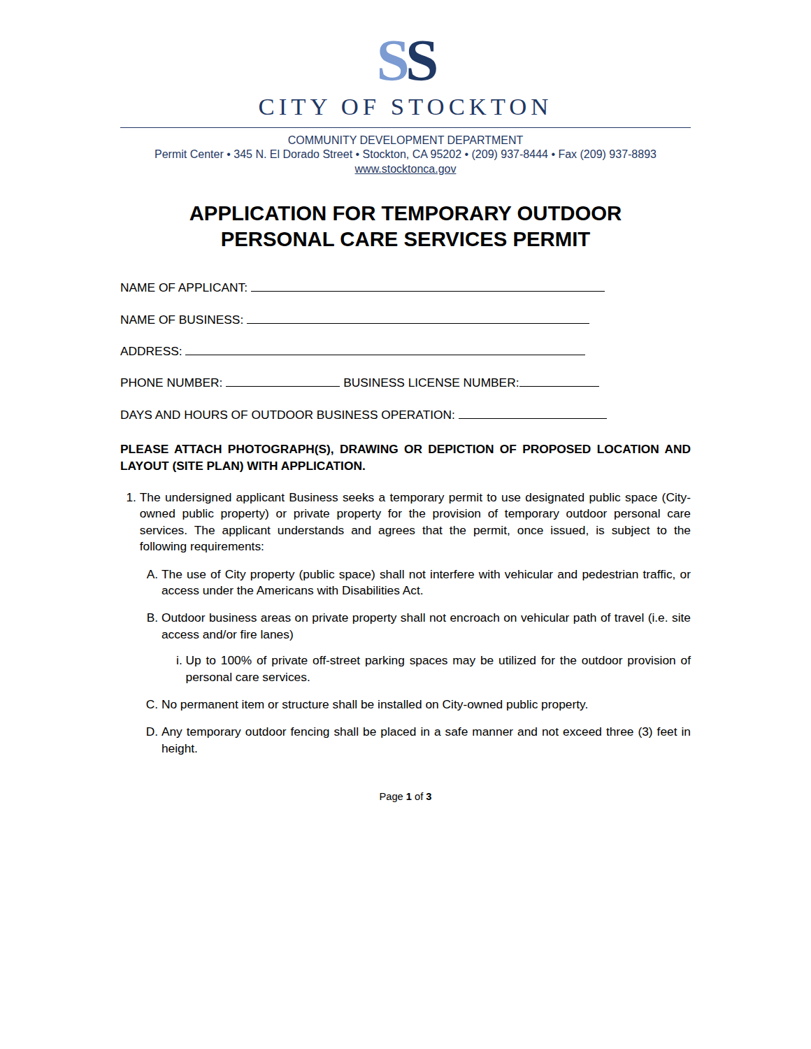SS
CITY OF STOCKTON
COMMUNITY DEVELOPMENT DEPARTMENT
Permit Center • 345 N. El Dorado Street • Stockton, CA 95202 • (209) 937-8444 • Fax (209) 937-8893
www.stocktonca.gov
APPLICATION FOR TEMPORARY OUTDOOR
PERSONAL CARE SERVICES PERMIT
NAME OF APPLICANT:
NAME OF BUSINESS:
ADDRESS:
PHONE NUMBER: BUSINESS LICENSE NUMBER:
DAYS AND HOURS OF OUTDOOR BUSINESS OPERATION:
PLEASE ATTACH PHOTOGRAPH(S), DRAWING OR DEPICTION OF PROPOSED LOCATION AND LAYOUT (SITE PLAN) WITH APPLICATION.
The undersigned applicant Business seeks a temporary permit to use designated public space (City-owned public property) or private property for the provision of temporary outdoor personal care services. The applicant understands and agrees that the permit, once issued, is subject to the following requirements:
The use of City property (public space) shall not interfere with vehicular and pedestrian traffic, or access under the Americans with Disabilities Act.
Outdoor business areas on private property shall not encroach on vehicular path of travel (i.e. site access and/or fire lanes)
Up to 100% of private off-street parking spaces may be utilized for the outdoor provision of personal care services.
No permanent item or structure shall be installed on City-owned public property.
Any temporary outdoor fencing shall be placed in a safe manner and not exceed three (3) feet in height.
Page 1 of 3